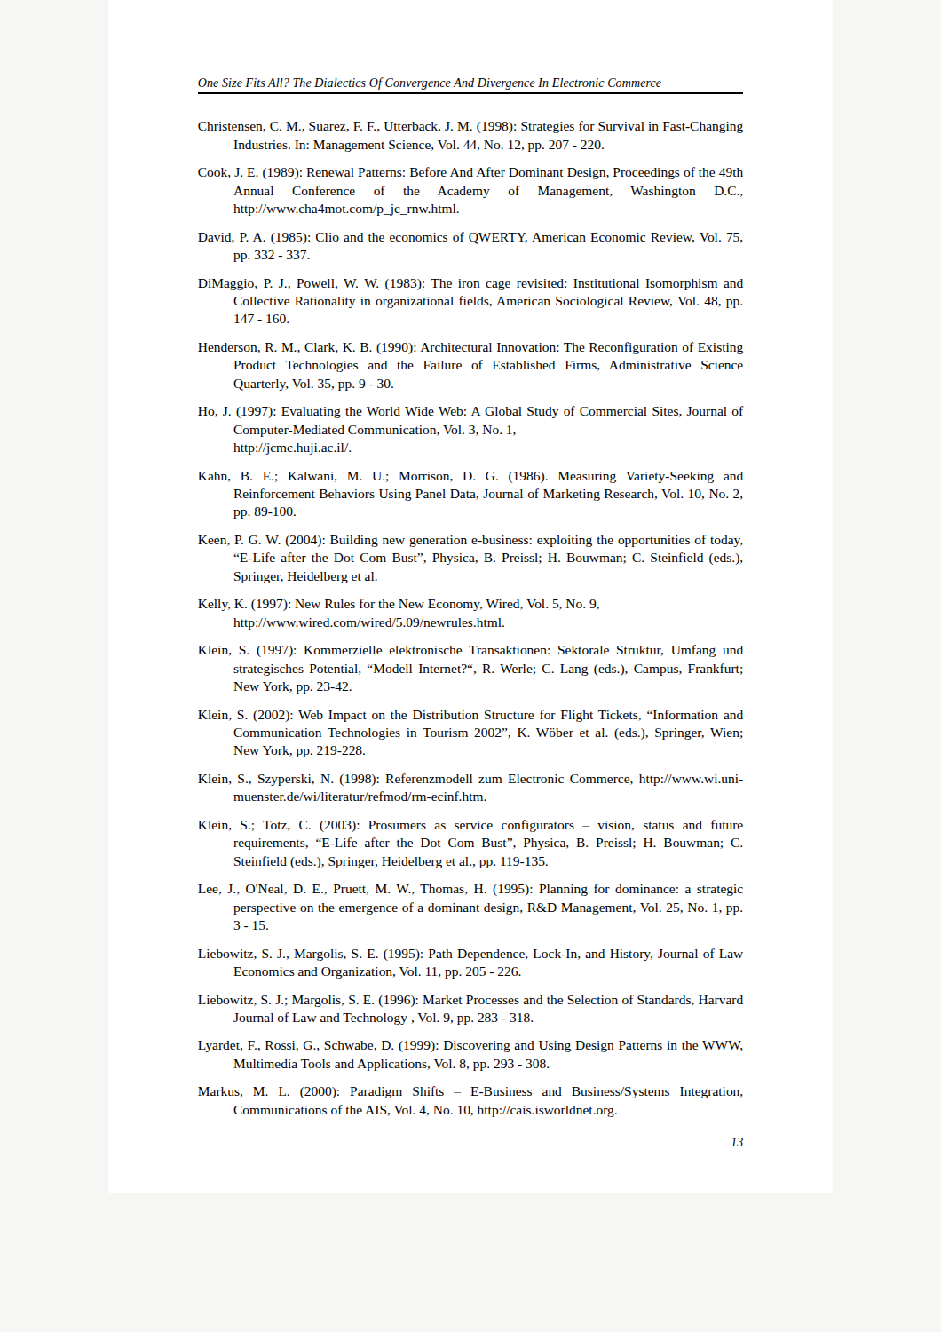One Size Fits All? The Dialectics Of Convergence And Divergence In Electronic Commerce
Christensen, C. M., Suarez, F. F., Utterback, J. M. (1998): Strategies for Survival in Fast-Changing Industries. In: Management Science, Vol. 44, No. 12, pp. 207 - 220.
Cook, J. E. (1989): Renewal Patterns: Before And After Dominant Design, Proceedings of the 49th Annual Conference of the Academy of Management, Washington D.C., http://www.cha4mot.com/p_jc_rnw.html.
David, P. A. (1985): Clio and the economics of QWERTY, American Economic Review, Vol. 75, pp. 332 - 337.
DiMaggio, P. J., Powell, W. W. (1983): The iron cage revisited: Institutional Isomorphism and Collective Rationality in organizational fields, American Sociological Review, Vol. 48, pp. 147 - 160.
Henderson, R. M., Clark, K. B. (1990): Architectural Innovation: The Reconfiguration of Existing Product Technologies and the Failure of Established Firms, Administrative Science Quarterly, Vol. 35, pp. 9 - 30.
Ho, J. (1997): Evaluating the World Wide Web: A Global Study of Commercial Sites, Journal of Computer-Mediated Communication, Vol. 3, No. 1,http://jcmc.huji.ac.il/.
Kahn, B. E.; Kalwani, M. U.; Morrison, D. G. (1986). Measuring Variety-Seeking and Reinforcement Behaviors Using Panel Data, Journal of Marketing Research, Vol. 10, No. 2, pp. 89-100.
Keen, P. G. W. (2004): Building new generation e-business: exploiting the opportunities of today, “E-Life after the Dot Com Bust”, Physica, B. Preissl; H. Bouwman; C. Steinfield (eds.), Springer, Heidelberg et al.
Kelly, K. (1997): New Rules for the New Economy, Wired, Vol. 5, No. 9,http://www.wired.com/wired/5.09/newrules.html.
Klein, S. (1997): Kommerzielle elektronische Transaktionen: Sektorale Struktur, Umfang und strategisches Potential, “Modell Internet?“, R. Werle; C. Lang (eds.), Campus, Frankfurt; New York, pp. 23-42.
Klein, S. (2002): Web Impact on the Distribution Structure for Flight Tickets, “Information and Communication Technologies in Tourism 2002”, K. Wöber et al. (eds.), Springer, Wien; New York, pp. 219-228.
Klein, S., Szyperski, N. (1998): Referenzmodell zum Electronic Commerce, http://www.wi.uni-muenster.de/wi/literatur/refmod/rm-ecinf.htm.
Klein, S.; Totz, C. (2003): Prosumers as service configurators – vision, status and future requirements, “E-Life after the Dot Com Bust”, Physica, B. Preissl; H. Bouwman; C. Steinfield (eds.), Springer, Heidelberg et al., pp. 119-135.
Lee, J., O'Neal, D. E., Pruett, M. W., Thomas, H. (1995): Planning for dominance: a strategic perspective on the emergence of a dominant design, R&D Management, Vol. 25, No. 1, pp. 3 - 15.
Liebowitz, S. J., Margolis, S. E. (1995): Path Dependence, Lock-In, and History, Journal of Law Economics and Organization, Vol. 11, pp. 205 - 226.
Liebowitz, S. J.; Margolis, S. E. (1996): Market Processes and the Selection of Standards, Harvard Journal of Law and Technology , Vol. 9, pp. 283 - 318.
Lyardet, F., Rossi, G., Schwabe, D. (1999): Discovering and Using Design Patterns in the WWW, Multimedia Tools and Applications, Vol. 8, pp. 293 - 308.
Markus, M. L. (2000): Paradigm Shifts – E-Business and Business/Systems Integration, Communications of the AIS, Vol. 4, No. 10, http://cais.isworldnet.org.
13